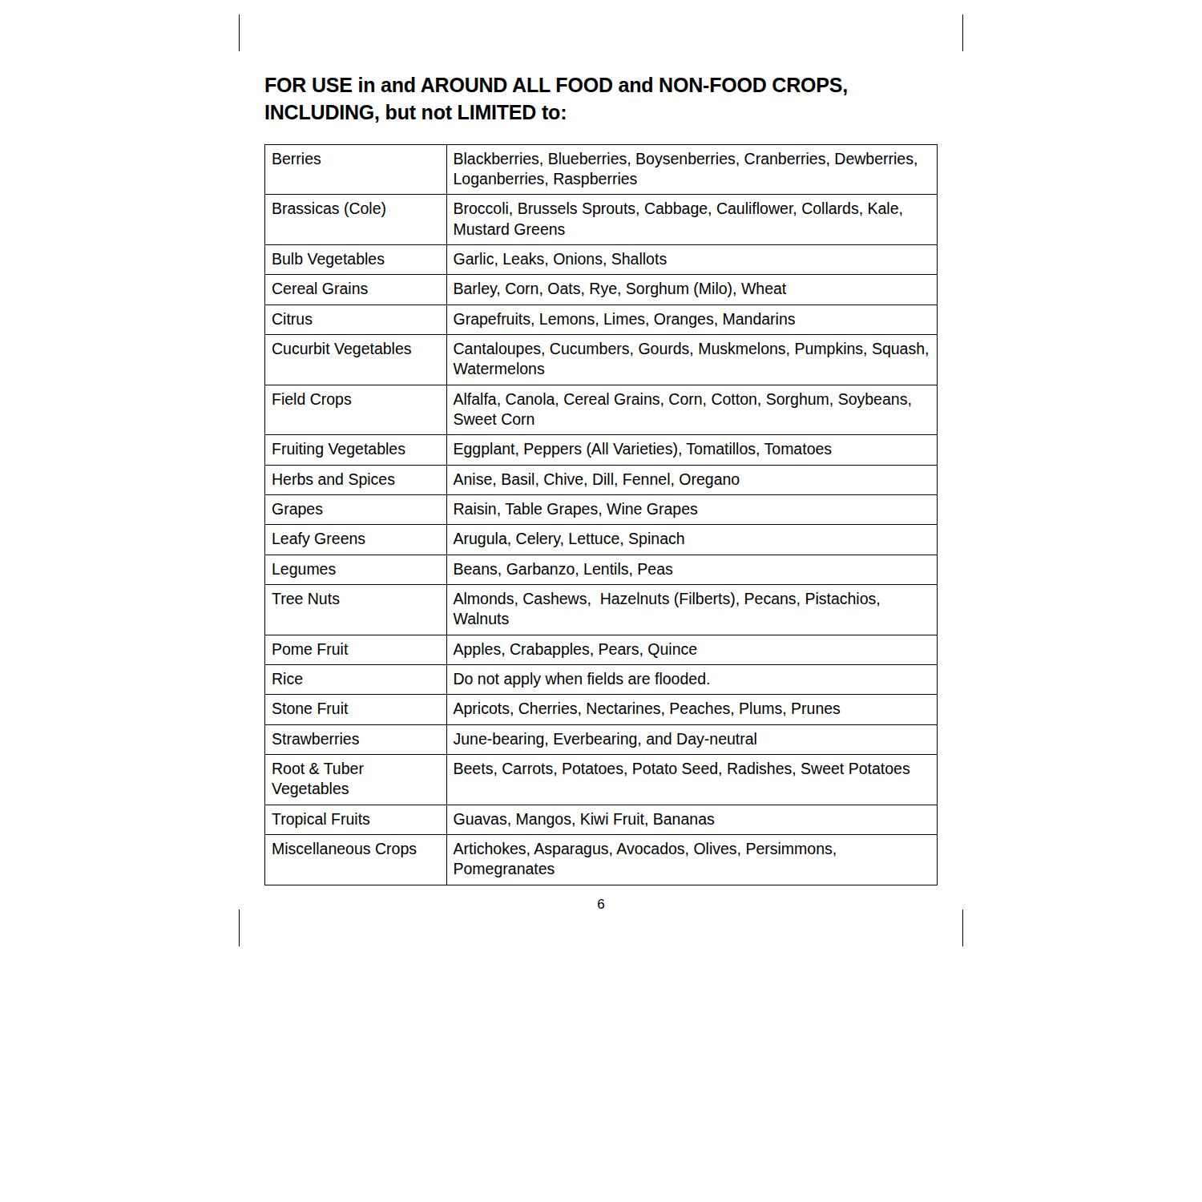FOR USE in and AROUND ALL FOOD and NON-FOOD CROPS, INCLUDING, but not LIMITED to:
| Berries | Blackberries, Blueberries, Boysenberries, Cranberries, Dewberries, Loganberries, Raspberries |
| Brassicas (Cole) | Broccoli, Brussels Sprouts, Cabbage, Cauliflower, Collards, Kale, Mustard Greens |
| Bulb Vegetables | Garlic, Leaks, Onions, Shallots |
| Cereal Grains | Barley, Corn, Oats, Rye, Sorghum (Milo), Wheat |
| Citrus | Grapefruits, Lemons, Limes, Oranges, Mandarins |
| Cucurbit Vegetables | Cantaloupes, Cucumbers, Gourds, Muskmelons, Pumpkins, Squash, Watermelons |
| Field Crops | Alfalfa, Canola, Cereal Grains, Corn, Cotton, Sorghum, Soybeans, Sweet Corn |
| Fruiting Vegetables | Eggplant, Peppers (All Varieties), Tomatillos, Tomatoes |
| Herbs and Spices | Anise, Basil, Chive, Dill, Fennel, Oregano |
| Grapes | Raisin, Table Grapes, Wine Grapes |
| Leafy Greens | Arugula, Celery, Lettuce, Spinach |
| Legumes | Beans, Garbanzo, Lentils, Peas |
| Tree Nuts | Almonds, Cashews, Hazelnuts (Filberts), Pecans, Pistachios, Walnuts |
| Pome Fruit | Apples, Crabapples, Pears, Quince |
| Rice | Do not apply when fields are flooded. |
| Stone Fruit | Apricots, Cherries, Nectarines, Peaches, Plums, Prunes |
| Strawberries | June-bearing, Everbearing, and Day-neutral |
| Root & Tuber Vegetables | Beets, Carrots, Potatoes, Potato Seed, Radishes, Sweet Potatoes |
| Tropical Fruits | Guavas, Mangos, Kiwi Fruit, Bananas |
| Miscellaneous Crops | Artichokes, Asparagus, Avocados, Olives, Persimmons, Pomegranates |
6